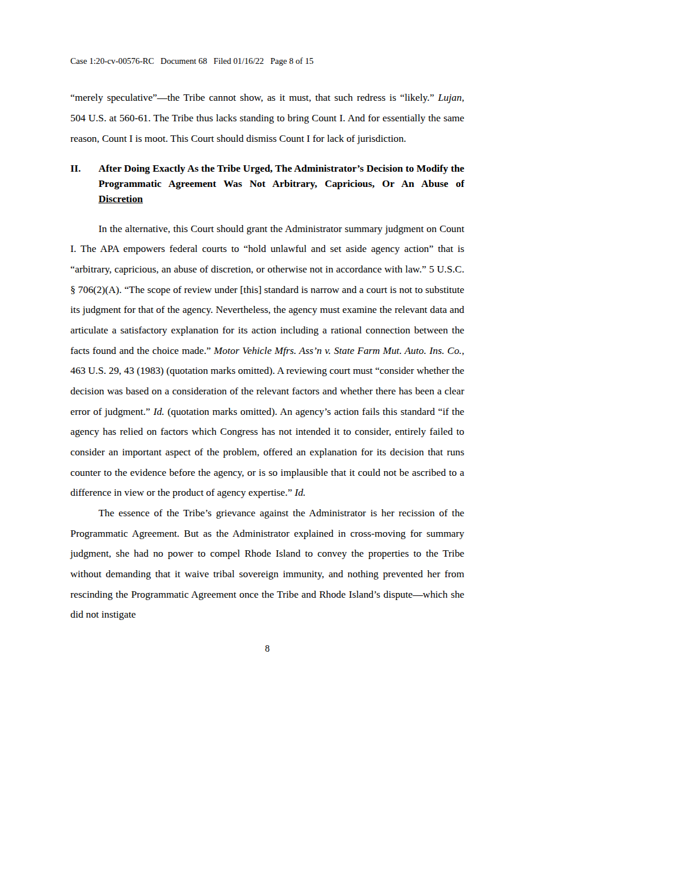Case 1:20-cv-00576-RC Document 68 Filed 01/16/22 Page 8 of 15
“merely speculative”—the Tribe cannot show, as it must, that such redress is “likely.” Lujan, 504 U.S. at 560-61. The Tribe thus lacks standing to bring Count I. And for essentially the same reason, Count I is moot. This Court should dismiss Count I for lack of jurisdiction.
II. After Doing Exactly As the Tribe Urged, The Administrator’s Decision to Modify the Programmatic Agreement Was Not Arbitrary, Capricious, Or An Abuse of Discretion
In the alternative, this Court should grant the Administrator summary judgment on Count I. The APA empowers federal courts to “hold unlawful and set aside agency action” that is “arbitrary, capricious, an abuse of discretion, or otherwise not in accordance with law.” 5 U.S.C. § 706(2)(A). “The scope of review under [this] standard is narrow and a court is not to substitute its judgment for that of the agency. Nevertheless, the agency must examine the relevant data and articulate a satisfactory explanation for its action including a rational connection between the facts found and the choice made.” Motor Vehicle Mfrs. Ass’n v. State Farm Mut. Auto. Ins. Co., 463 U.S. 29, 43 (1983) (quotation marks omitted). A reviewing court must “consider whether the decision was based on a consideration of the relevant factors and whether there has been a clear error of judgment.” Id. (quotation marks omitted). An agency’s action fails this standard “if the agency has relied on factors which Congress has not intended it to consider, entirely failed to consider an important aspect of the problem, offered an explanation for its decision that runs counter to the evidence before the agency, or is so implausible that it could not be ascribed to a difference in view or the product of agency expertise.” Id.
The essence of the Tribe’s grievance against the Administrator is her recission of the Programmatic Agreement. But as the Administrator explained in cross-moving for summary judgment, she had no power to compel Rhode Island to convey the properties to the Tribe without demanding that it waive tribal sovereign immunity, and nothing prevented her from rescinding the Programmatic Agreement once the Tribe and Rhode Island’s dispute—which she did not instigate
8